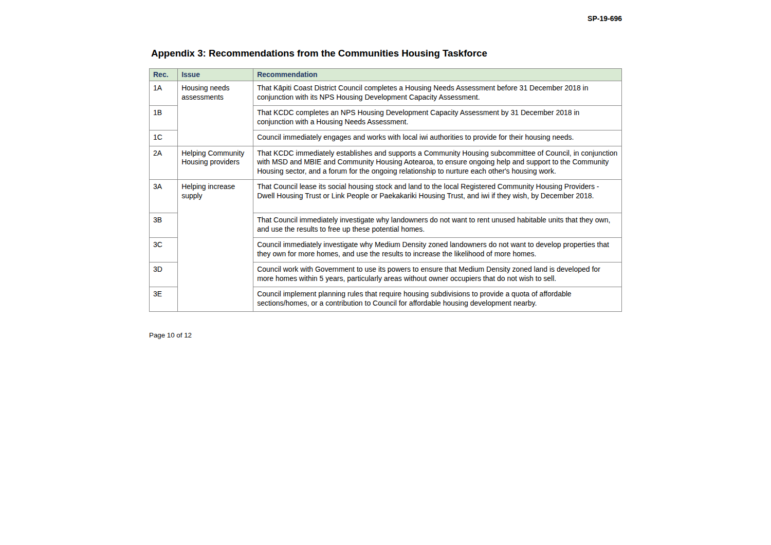SP-19-696
Appendix 3: Recommendations from the Communities Housing Taskforce
| Rec. | Issue | Recommendation |
| --- | --- | --- |
| 1A | Housing needs assessments | That Kāpiti Coast District Council completes a Housing Needs Assessment before 31 December 2018 in conjunction with its NPS Housing Development Capacity Assessment. |
| 1B | That KCDC completes an NPS Housing Development Capacity Assessment by 31 December 2018 in conjunction with a Housing Needs Assessment. |
| 1C | Council immediately engages and works with local iwi authorities to provide for their housing needs. |
| 2A | Helping Community Housing providers | That KCDC immediately establishes and supports a Community Housing subcommittee of Council, in conjunction with MSD and MBIE and Community Housing Aotearoa, to ensure ongoing help and support to the Community Housing sector, and a forum for the ongoing relationship to nurture each other's housing work. |
| 3A | Helping increase supply | That Council lease its social housing stock and land to the local Registered Community Housing Providers - Dwell Housing Trust or Link People or Paekakariki Housing Trust, and iwi if they wish, by December 2018. |
| 3B | That Council immediately investigate why landowners do not want to rent unused habitable units that they own, and use the results to free up these potential homes. |
| 3C | Council immediately investigate why Medium Density zoned landowners do not want to develop properties that they own for more homes, and use the results to increase the likelihood of more homes. |
| 3D | Council work with Government to use its powers to ensure that Medium Density zoned land is developed for more homes within 5 years, particularly areas without owner occupiers that do not wish to sell. |
| 3E | Council implement planning rules that require housing subdivisions to provide a quota of affordable sections/homes, or a contribution to Council for affordable housing development nearby. |
Page 10 of 12